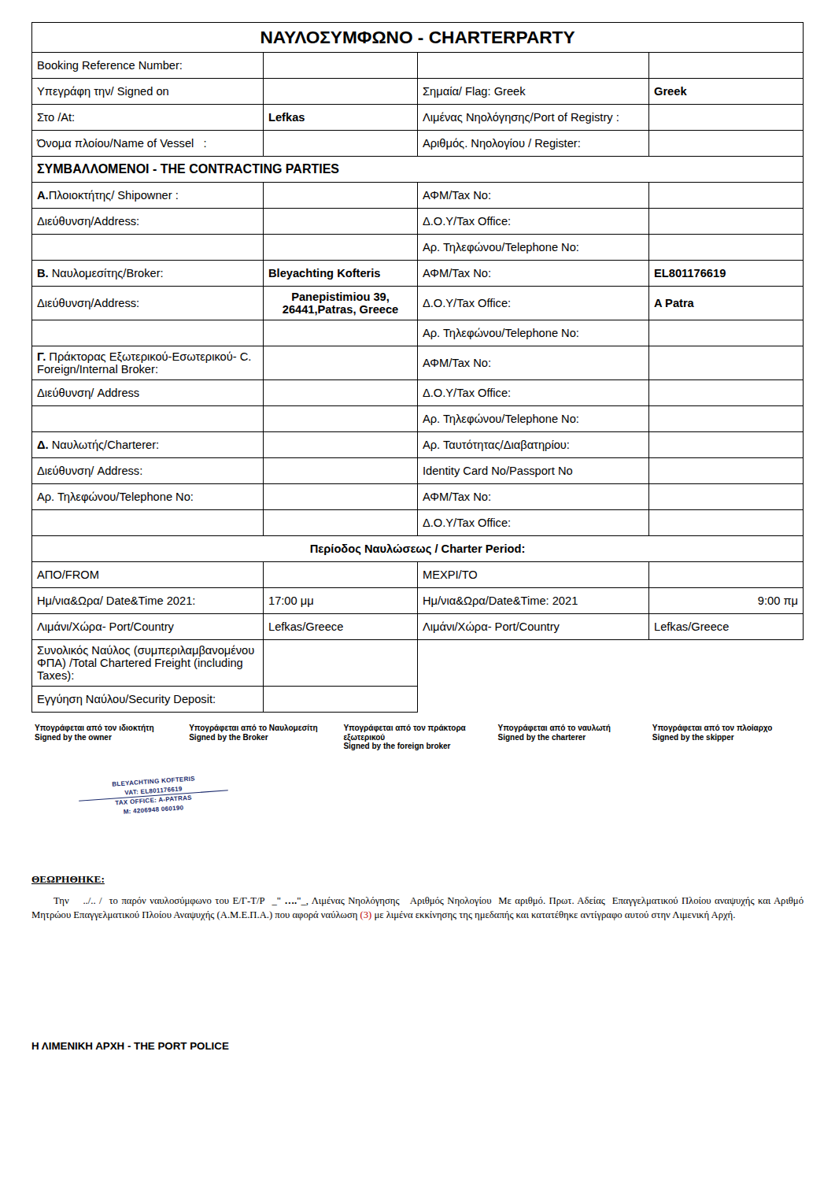| ΝΑΥΛΟΣΥΜΦΩΝΟ - CHARTERPARTY |
| Booking Reference Number: | | | |
| Υπεγράφη την/ Signed on | | Σημαία/ Flag: Greek | Greek |
| Στο /At: | Lefkas | Λιμένας Νηολόγησης/Port of Registry : | |
| Όνομα πλοίου/Name of Vessel : | | Αριθμός. Νηολογίου / Register: | |
| ΣΥΜΒΑΛΛΟΜΕΝΟΙ - THE CONTRACTING PARTIES |
| Α. Πλοιοκτήτης/ Shipowner : | | ΑΦΜ/Tax No: | |
| Διεύθυνση/Address: | | Δ.Ο.Υ/Tax Office: | |
| | | Αρ. Τηλεφώνου/Telephone No: | |
| Β. Ναυλομεσίτης/Broker: | Bleyachting Kofteris | ΑΦΜ/Tax No: | EL801176619 |
| Διεύθυνση/Address: | Panepistimiou 39, 26441,Patras, Greece | Δ.Ο.Υ/Tax Office: | A Patra |
| | | Αρ. Τηλεφώνου/Telephone No: | |
| Γ. Πράκτορας Εξωτερικού-Εσωτερικού- C. Foreign/Internal Broker: | | ΑΦΜ/Tax No: | |
| Διεύθυνση/ Address | | Δ.Ο.Υ/Tax Office: | |
| | | Αρ. Τηλεφώνου/Telephone No: | |
| Δ. Ναυλωτής/Charterer: | | Αρ. Ταυτότητας/Διαβατηρίου: | |
| Διεύθυνση/ Address: | | Identity Card No/Passport No | |
| Αρ. Τηλεφώνου/Telephone No: | | ΑΦΜ/Tax No: | |
| | | Δ.Ο.Υ/Tax Office: | |
| Περίοδος Ναυλώσεως / Charter Period: |
| ΑΠΟ/FROM | | ΜΕΧΡΙ/ΤΟ | |
| Ημ/νια&Ωρα/ Date&Time 2021: | 17:00 μμ | Ημ/νια&Ωρα/Date&Time: 2021 | 9:00 πμ |
| Λιμάνι/Χώρα- Port/Country | Lefkas/Greece | Λιμάνι/Χώρα- Port/Country | Lefkas/Greece |
| Συνολικός Ναύλος (συμπεριλαμβανομένου ΦΠΑ) /Total Chartered Freight (including Taxes): | | | |
| Εγγύηση Ναύλου/Security Deposit: | | | |
| Υπογράφεται από τον ιδιοκτήτη Signed by the owner | Υπογράφεται από το Ναυλομεσίτη Signed by the Broker | Υπογράφεται από τον πράκτορα εξωτερικού Signed by the foreign broker | Υπογράφεται από το ναυλωτή Signed by the charterer | Υπογράφεται από τον πλοίαρχο Signed by the skipper |
BLEYACHTING KOFTERIS
VAT: EL801176619
TAX OFFICE: A-PATRAS
M: 4206948 060190
ΘΕΩΡΗΘΗΚΕ:
Την ../.. / το παρόν ναυλοσύμφωνο του Ε/Γ-Τ/Ρ _" …."_, Λιμένας Νηολόγησης Αριθμός Νηολογίου Με αριθμό. Πρωτ. Αδείας Επαγγελματικού Πλοίου αναψυχής και Αριθμό Μητρώου Επαγγελματικού Πλοίου Αναψυχής (Α.Μ.Ε.Π.Α.) που αφορά ναύλωση (3) με λιμένα εκκίνησης της ημεδαπής και κατατέθηκε αντίγραφο αυτού στην Λιμενική Αρχή.
Η ΛΙΜΕΝΙΚΗ ΑΡΧΗ - THE PORT POLICE